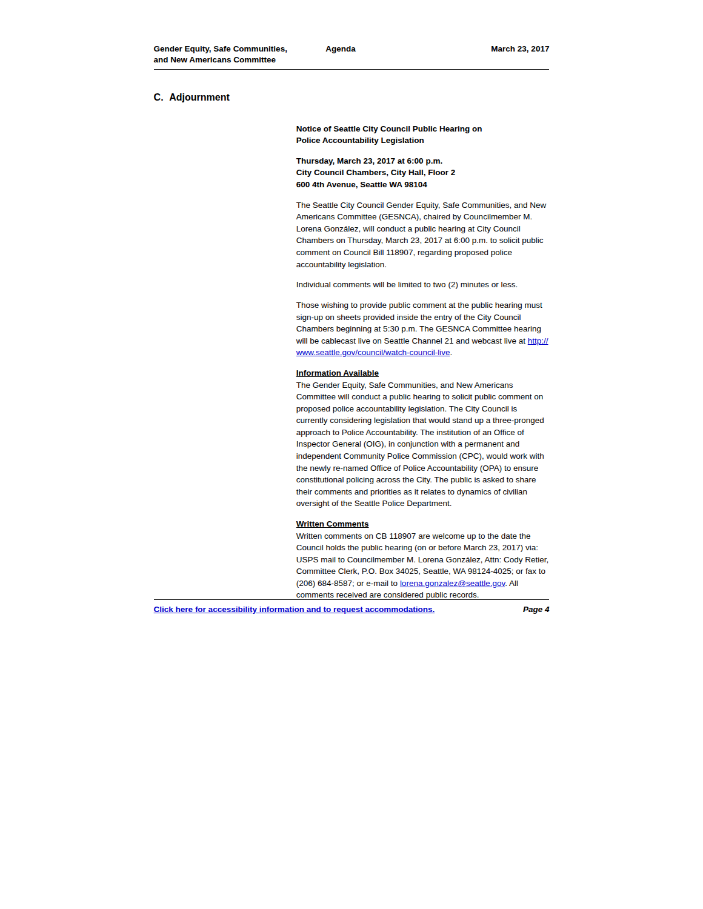Gender Equity, Safe Communities,
and New Americans Committee
Agenda
March 23, 2017
C. Adjournment
Notice of Seattle City Council Public Hearing on
Police Accountability Legislation
Thursday, March 23, 2017 at 6:00 p.m.
City Council Chambers, City Hall, Floor 2
600 4th Avenue, Seattle WA 98104
The Seattle City Council Gender Equity, Safe Communities, and New Americans Committee (GESNCA), chaired by Councilmember M. Lorena González, will conduct a public hearing at City Council Chambers on Thursday, March 23, 2017 at 6:00 p.m. to solicit public comment on Council Bill 118907, regarding proposed police accountability legislation.
Individual comments will be limited to two (2) minutes or less.
Those wishing to provide public comment at the public hearing must sign-up on sheets provided inside the entry of the City Council Chambers beginning at 5:30 p.m. The GESNCA Committee hearing will be cablecast live on Seattle Channel 21 and webcast live at http://www.seattle.gov/council/watch-council-live.
Information Available
The Gender Equity, Safe Communities, and New Americans Committee will conduct a public hearing to solicit public comment on proposed police accountability legislation. The City Council is currently considering legislation that would stand up a three-pronged approach to Police Accountability. The institution of an Office of Inspector General (OIG), in conjunction with a permanent and independent Community Police Commission (CPC), would work with the newly re-named Office of Police Accountability (OPA) to ensure constitutional policing across the City. The public is asked to share their comments and priorities as it relates to dynamics of civilian oversight of the Seattle Police Department.
Written Comments
Written comments on CB 118907 are welcome up to the date the Council holds the public hearing (on or before March 23, 2017) via: USPS mail to Councilmember M. Lorena González, Attn: Cody Retier, Committee Clerk, P.O. Box 34025, Seattle, WA 98124-4025; or fax to (206) 684-8587; or e-mail to lorena.gonzalez@seattle.gov. All comments received are considered public records.
Click here for accessibility information and to request accommodations.
Page 4